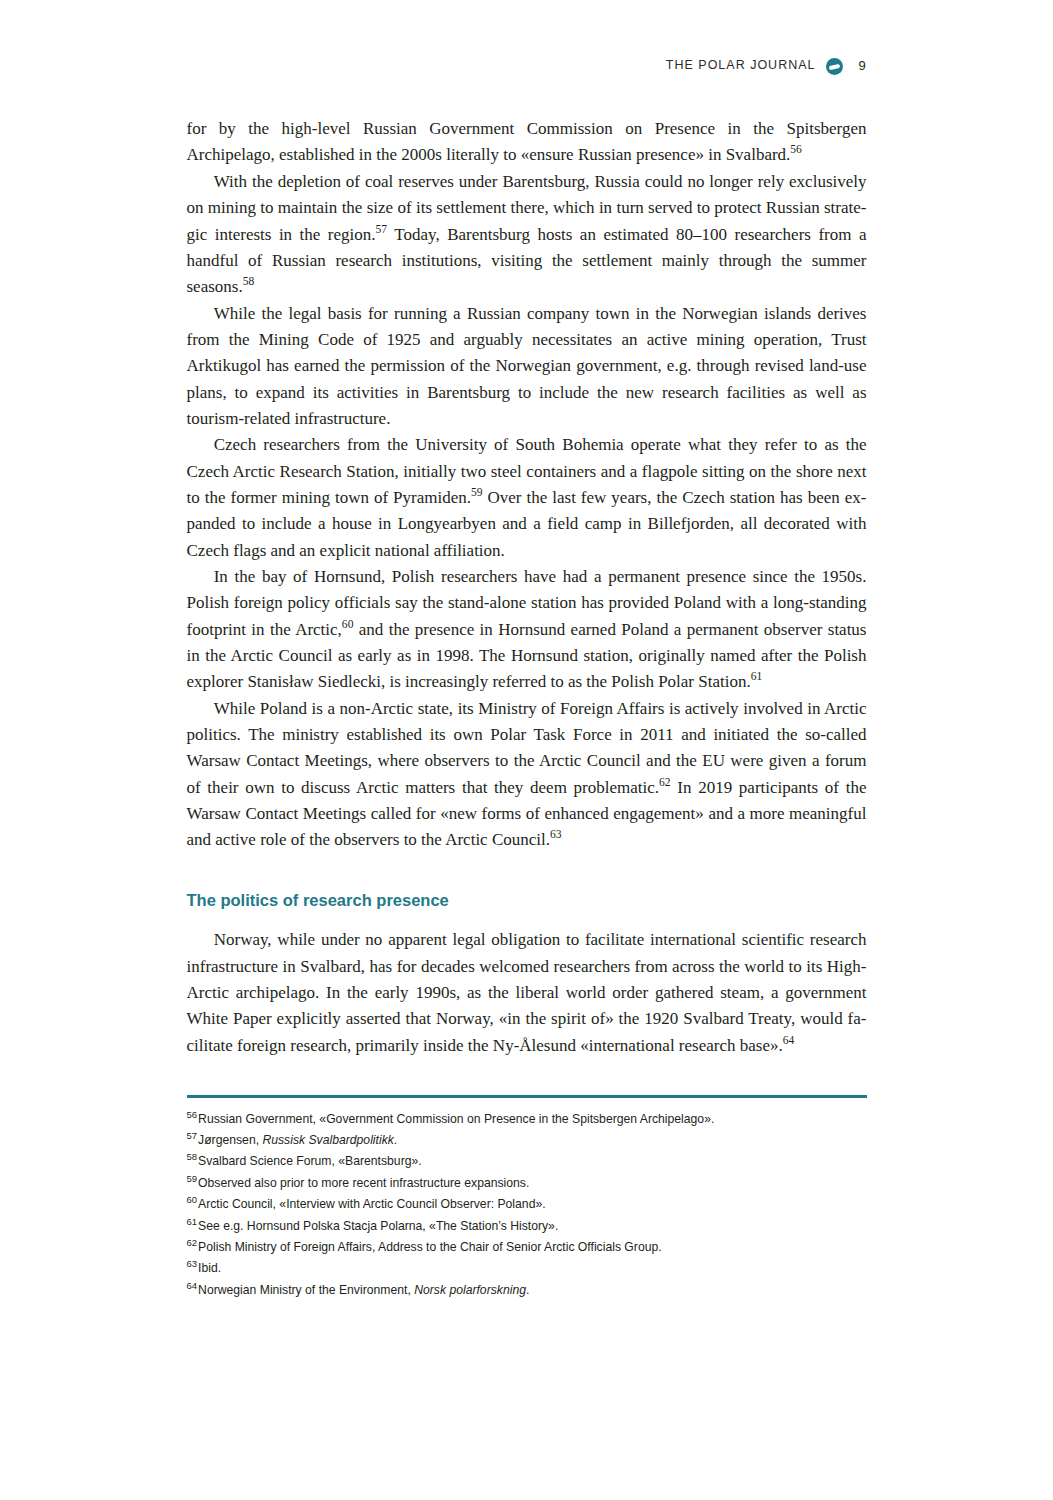The Polar Journal 9
for by the high-level Russian Government Commission on Presence in the Spitsbergen Archipelago, established in the 2000s literally to «ensure Russian presence» in Svalbard.56
With the depletion of coal reserves under Barentsburg, Russia could no longer rely exclusively on mining to maintain the size of its settlement there, which in turn served to protect Russian strategic interests in the region.57 Today, Barentsburg hosts an estimated 80–100 researchers from a handful of Russian research institutions, visiting the settlement mainly through the summer seasons.58
While the legal basis for running a Russian company town in the Norwegian islands derives from the Mining Code of 1925 and arguably necessitates an active mining operation, Trust Arktikugol has earned the permission of the Norwegian government, e.g. through revised land-use plans, to expand its activities in Barentsburg to include the new research facilities as well as tourism-related infrastructure.
Czech researchers from the University of South Bohemia operate what they refer to as the Czech Arctic Research Station, initially two steel containers and a flagpole sitting on the shore next to the former mining town of Pyramiden.59 Over the last few years, the Czech station has been expanded to include a house in Longyearbyen and a field camp in Billefjorden, all decorated with Czech flags and an explicit national affiliation.
In the bay of Hornsund, Polish researchers have had a permanent presence since the 1950s. Polish foreign policy officials say the stand-alone station has provided Poland with a long-standing footprint in the Arctic,60 and the presence in Hornsund earned Poland a permanent observer status in the Arctic Council as early as in 1998. The Hornsund station, originally named after the Polish explorer Stanisław Siedlecki, is increasingly referred to as the Polish Polar Station.61
While Poland is a non-Arctic state, its Ministry of Foreign Affairs is actively involved in Arctic politics. The ministry established its own Polar Task Force in 2011 and initiated the so-called Warsaw Contact Meetings, where observers to the Arctic Council and the EU were given a forum of their own to discuss Arctic matters that they deem problematic.62 In 2019 participants of the Warsaw Contact Meetings called for «new forms of enhanced engagement» and a more meaningful and active role of the observers to the Arctic Council.63
The politics of research presence
Norway, while under no apparent legal obligation to facilitate international scientific research infrastructure in Svalbard, has for decades welcomed researchers from across the world to its High-Arctic archipelago. In the early 1990s, as the liberal world order gathered steam, a government White Paper explicitly asserted that Norway, «in the spirit of» the 1920 Svalbard Treaty, would facilitate foreign research, primarily inside the Ny-Ålesund «international research base».64
56 Russian Government, «Government Commission on Presence in the Spitsbergen Archipelago».
57 Jørgensen, Russisk Svalbardpolitikk.
58 Svalbard Science Forum, «Barentsburg».
59 Observed also prior to more recent infrastructure expansions.
60 Arctic Council, «Interview with Arctic Council Observer: Poland».
61 See e.g. Hornsund Polska Stacja Polarna, «The Station’s History».
62 Polish Ministry of Foreign Affairs, Address to the Chair of Senior Arctic Officials Group.
63 Ibid.
64 Norwegian Ministry of the Environment, Norsk polarforskning.